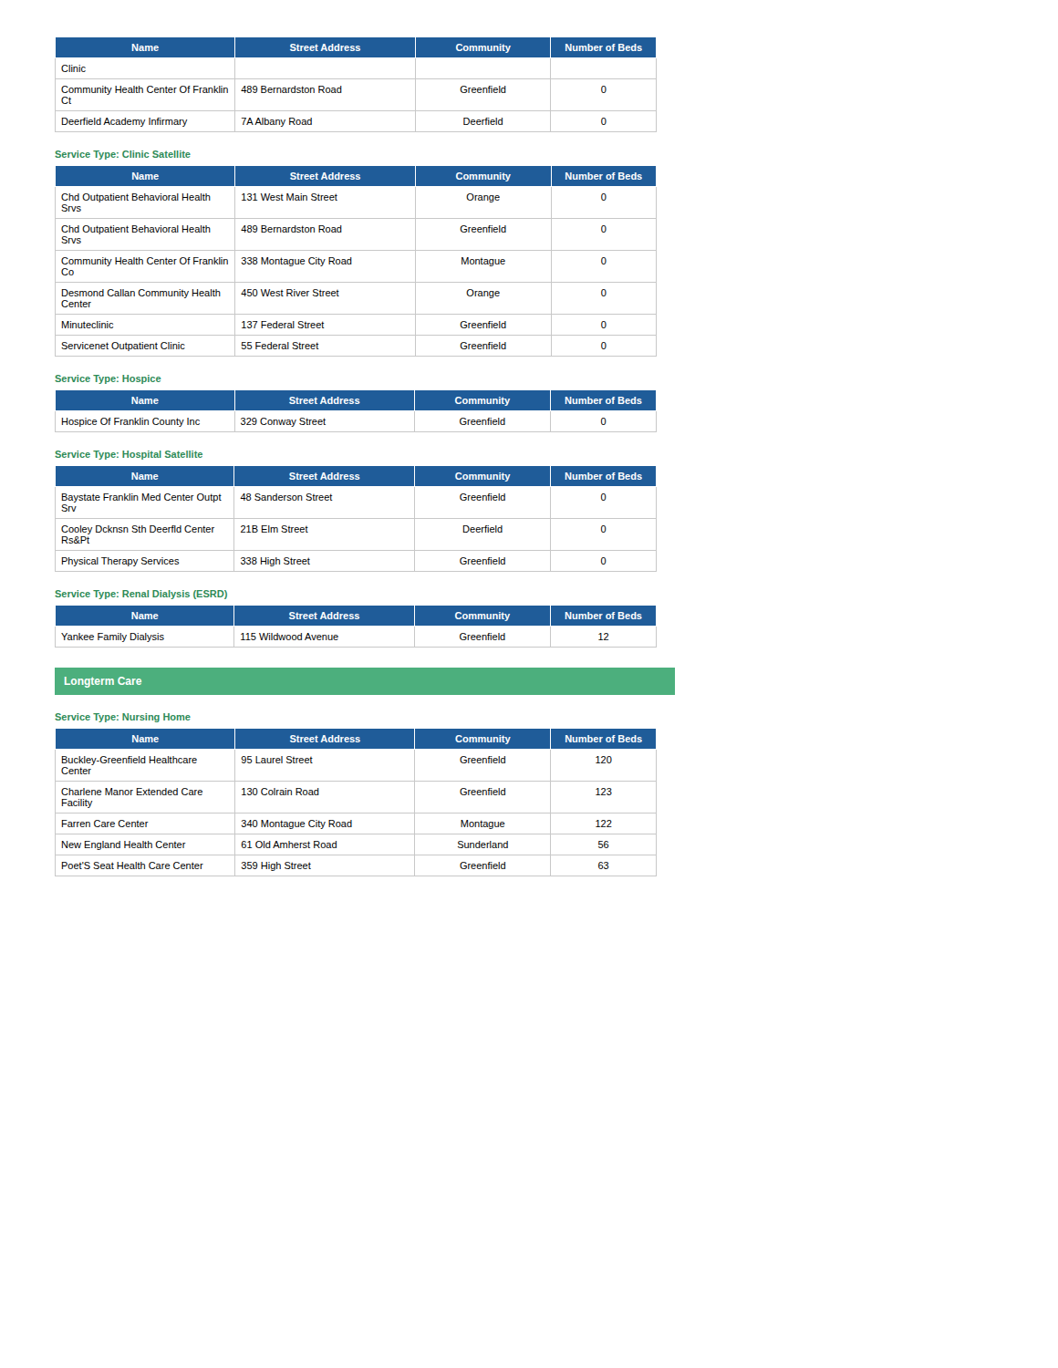| Name | Street Address | Community | Number of Beds |
| --- | --- | --- | --- |
| Clinic | | | |
| Community Health Center Of Franklin Ct | 489 Bernardston Road | Greenfield | 0 |
| Deerfield Academy Infirmary | 7A Albany Road | Deerfield | 0 |
Service Type: Clinic Satellite
| Name | Street Address | Community | Number of Beds |
| --- | --- | --- | --- |
| Chd Outpatient Behavioral Health Srvs | 131 West Main Street | Orange | 0 |
| Chd Outpatient Behavioral Health Srvs | 489 Bernardston Road | Greenfield | 0 |
| Community Health Center Of Franklin Co | 338 Montague City Road | Montague | 0 |
| Desmond Callan Community Health Center | 450 West River Street | Orange | 0 |
| Minuteclinic | 137 Federal Street | Greenfield | 0 |
| Servicenet Outpatient Clinic | 55 Federal Street | Greenfield | 0 |
Service Type: Hospice
| Name | Street Address | Community | Number of Beds |
| --- | --- | --- | --- |
| Hospice Of Franklin County Inc | 329 Conway Street | Greenfield | 0 |
Service Type: Hospital Satellite
| Name | Street Address | Community | Number of Beds |
| --- | --- | --- | --- |
| Baystate Franklin Med Center Outpt Srv | 48 Sanderson Street | Greenfield | 0 |
| Cooley Dcknsn Sth Deerfld Center Rs&Pt | 21B Elm Street | Deerfield | 0 |
| Physical Therapy Services | 338 High Street | Greenfield | 0 |
Service Type: Renal Dialysis (ESRD)
| Name | Street Address | Community | Number of Beds |
| --- | --- | --- | --- |
| Yankee Family Dialysis | 115 Wildwood Avenue | Greenfield | 12 |
Longterm Care
Service Type: Nursing Home
| Name | Street Address | Community | Number of Beds |
| --- | --- | --- | --- |
| Buckley-Greenfield Healthcare Center | 95 Laurel Street | Greenfield | 120 |
| Charlene Manor Extended Care Facility | 130 Colrain Road | Greenfield | 123 |
| Farren Care Center | 340 Montague City Road | Montague | 122 |
| New England Health Center | 61 Old Amherst Road | Sunderland | 56 |
| Poet'S Seat Health Care Center | 359 High Street | Greenfield | 63 |